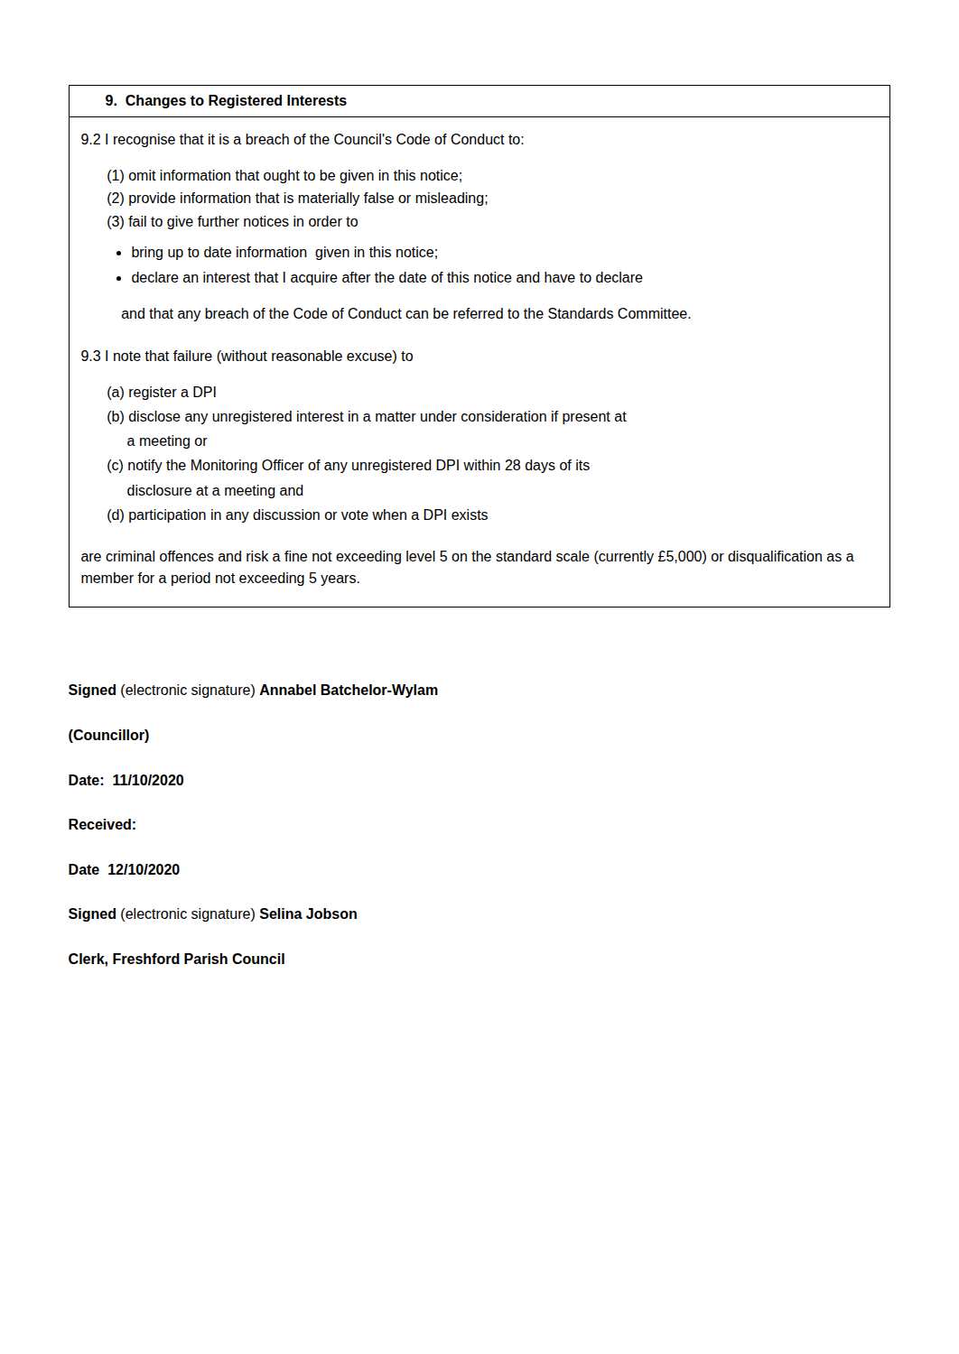9. Changes to Registered Interests
9.2 I recognise that it is a breach of the Council's Code of Conduct to:
(1) omit information that ought to be given in this notice;
(2) provide information that is materially false or misleading;
(3) fail to give further notices in order to
bring up to date information given in this notice;
declare an interest that I acquire after the date of this notice and have to declare
and that any breach of the Code of Conduct can be referred to the Standards Committee.
9.3 I note that failure (without reasonable excuse) to
(a) register a DPI
(b) disclose any unregistered interest in a matter under consideration if present at
a meeting or
(c) notify the Monitoring Officer of any unregistered DPI within 28 days of its
disclosure at a meeting and
(d) participation in any discussion or vote when a DPI exists
are criminal offences and risk a fine not exceeding level 5 on the standard scale (currently £5,000) or disqualification as a member for a period not exceeding 5 years.
Signed (electronic signature) Annabel Batchelor-Wylam
(Councillor)
Date: 11/10/2020
Received:
Date 12/10/2020
Signed (electronic signature) Selina Jobson
Clerk, Freshford Parish Council